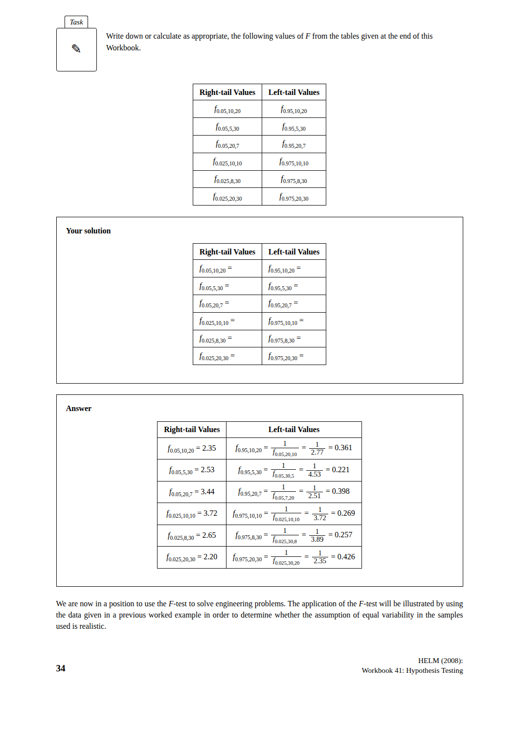Task
✎
Write down or calculate as appropriate, the following values of F from the tables given at the end of this Workbook.
| Right-tail Values | Left-tail Values |
| --- | --- |
| f 0.05,10,20 | f 0.95,10,20 |
| f 0.05,5,30 | f 0.95,5,30 |
| f 0.05,20,7 | f 0.95,20,7 |
| f 0.025,10,10 | f 0.975,10,10 |
| f 0.025,8,30 | f 0.975,8,30 |
| f 0.025,20,30 | f 0.975,20,30 |
Your solution
| Right-tail Values | Left-tail Values |
| --- | --- |
| f 0.05,10,20 = | f 0.95,10,20 = |
| f 0.05,5,30 = | f 0.95,5,30 = |
| f 0.05,20,7 = | f 0.95,20,7 = |
| f 0.025,10,10 = | f 0.975,10,10 = |
| f 0.025,8,30 = | f 0.975,8,30 = |
| f 0.025,20,30 = | f 0.975,20,30 = |
Answer
| Right-tail Values | Left-tail Values |
| --- | --- |
| f 0.05,10,20 = 2.35 | f 0.95,10,20 = 1 f 0.05,20,10 = 1 2.77 = 0.361 |
| f 0.05,5,30 = 2.53 | f 0.95,5,30 = 1 f 0.05,30,5 = 1 4.53 = 0.221 |
| f 0.05,20,7 = 3.44 | f 0.95,20,7 = 1 f 0.05,7,20 = 1 2.51 = 0.398 |
| f 0.025,10,10 = 3.72 | f 0.975,10,10 = 1 f 0.025,10,10 = 1 3.72 = 0.269 |
| f 0.025,8,30 = 2.65 | f 0.975,8,30 = 1 f 0.025,30,8 = 1 3.89 = 0.257 |
| f 0.025,20,30 = 2.20 | f 0.975,20,30 = 1 f 0.025,30,20 = 1 2.35 = 0.426 |
We are now in a position to use the F-test to solve engineering problems. The application of the F-test will be illustrated by using the data given in a previous worked example in order to determine whether the assumption of equal variability in the samples used is realistic.
34
HELM (2008):
Workbook 41: Hypothesis Testing